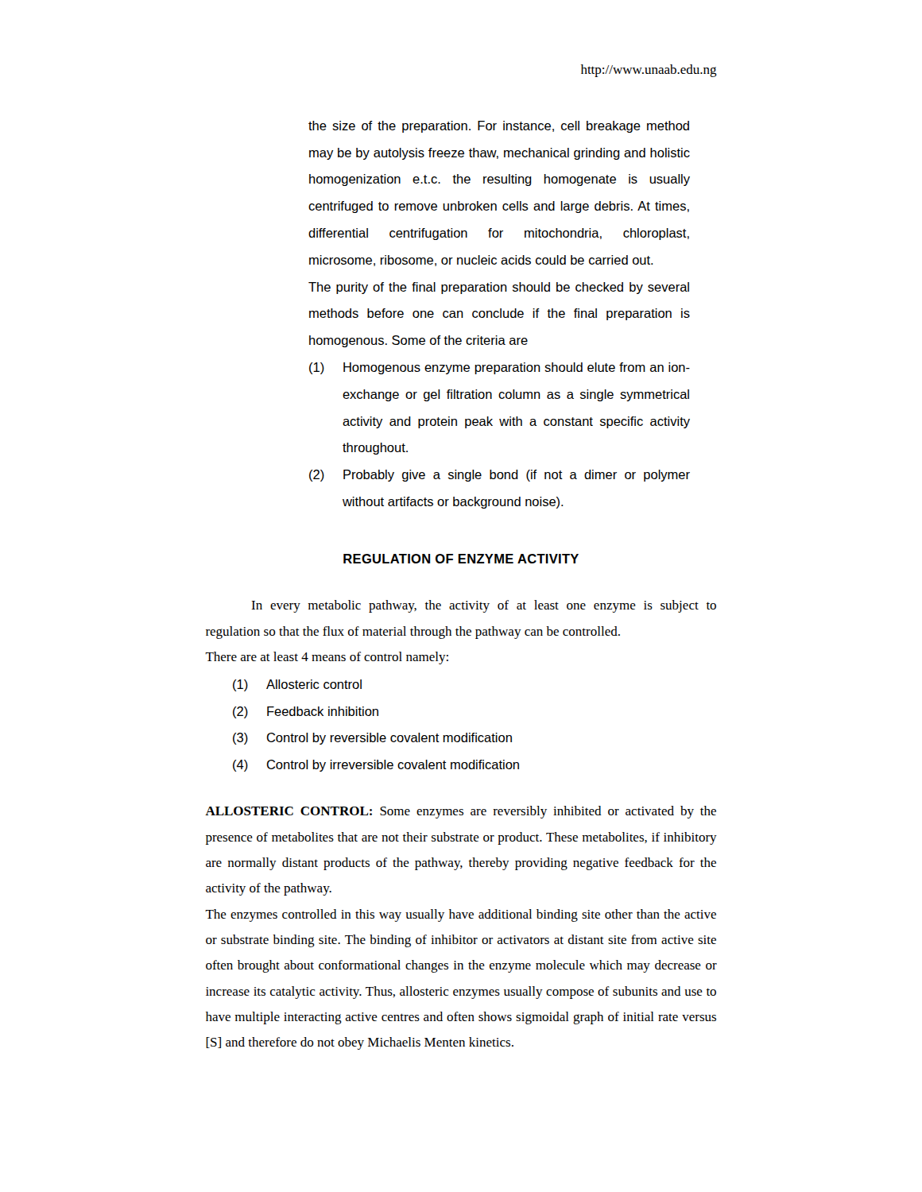http://www.unaab.edu.ng
the size of the preparation. For instance, cell breakage method may be by autolysis freeze thaw, mechanical grinding and holistic homogenization e.t.c. the resulting homogenate is usually centrifuged to remove unbroken cells and large debris. At times, differential centrifugation for mitochondria, chloroplast, microsome, ribosome, or nucleic acids could be carried out.
The purity of the final preparation should be checked by several methods before one can conclude if the final preparation is homogenous. Some of the criteria are
(1) Homogenous enzyme preparation should elute from an ion-exchange or gel filtration column as a single symmetrical activity and protein peak with a constant specific activity throughout.
(2) Probably give a single bond (if not a dimer or polymer without artifacts or background noise).
REGULATION OF ENZYME ACTIVITY
In every metabolic pathway, the activity of at least one enzyme is subject to regulation so that the flux of material through the pathway can be controlled.
There are at least 4 means of control namely:
(1) Allosteric control
(2) Feedback inhibition
(3) Control by reversible covalent modification
(4) Control by irreversible covalent modification
ALLOSTERIC CONTROL: Some enzymes are reversibly inhibited or activated by the presence of metabolites that are not their substrate or product. These metabolites, if inhibitory are normally distant products of the pathway, thereby providing negative feedback for the activity of the pathway.
The enzymes controlled in this way usually have additional binding site other than the active or substrate binding site. The binding of inhibitor or activators at distant site from active site often brought about conformational changes in the enzyme molecule which may decrease or increase its catalytic activity. Thus, allosteric enzymes usually compose of subunits and use to have multiple interacting active centres and often shows sigmoidal graph of initial rate versus [S] and therefore do not obey Michaelis Menten kinetics.